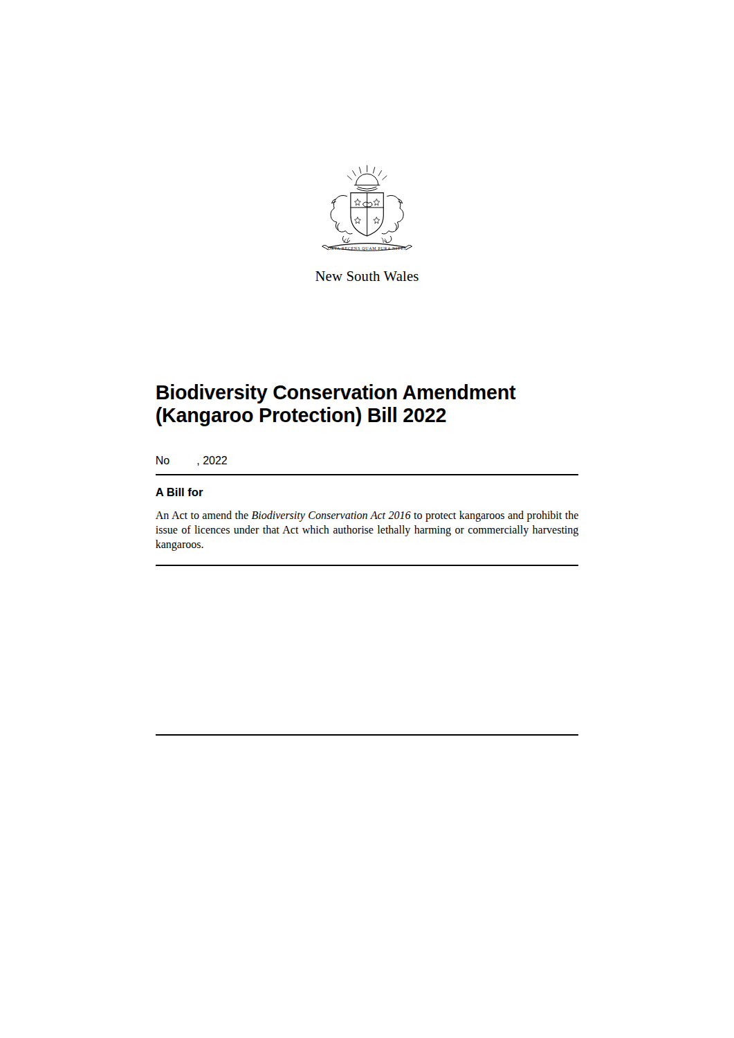ORTA RECENS QUAM PURA NITES
New South Wales
Biodiversity Conservation Amendment (Kangaroo Protection) Bill 2022
No, 2022
A Bill for
An Act to amend the Biodiversity Conservation Act 2016 to protect kangaroos and prohibit the issue of licences under that Act which authorise lethally harming or commercially harvesting kangaroos.